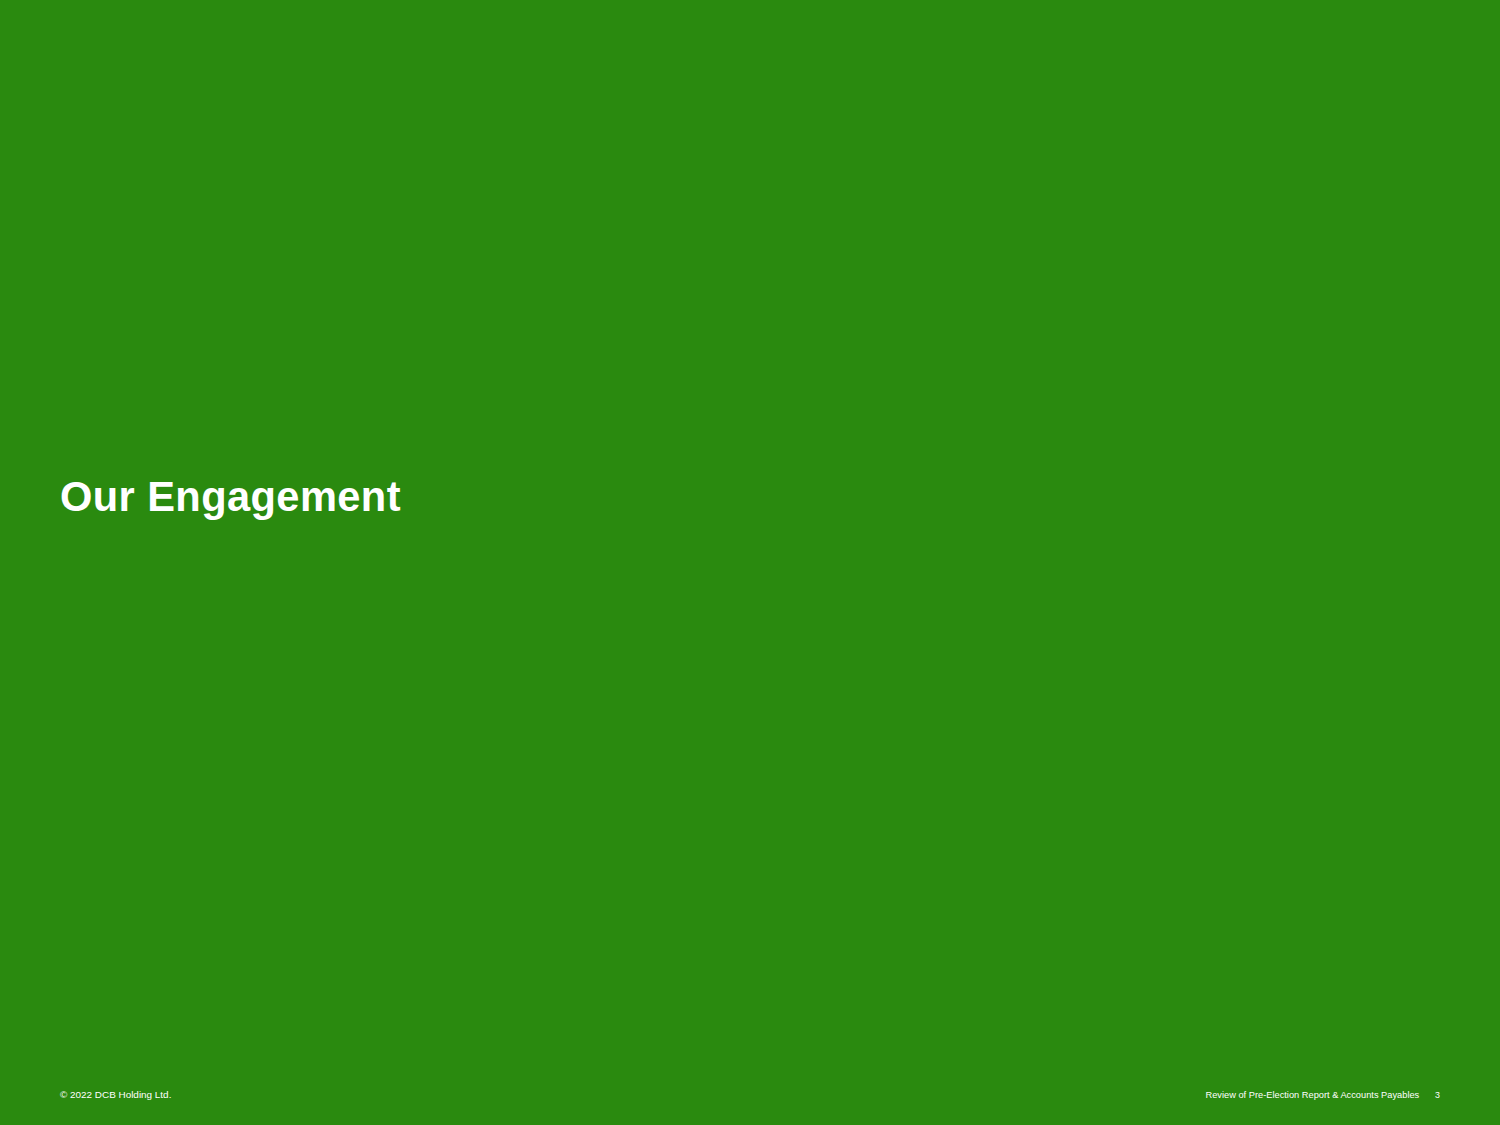Our Engagement
© 2022 DCB Holding Ltd.
Review of Pre-Election Report & Accounts Payables
3